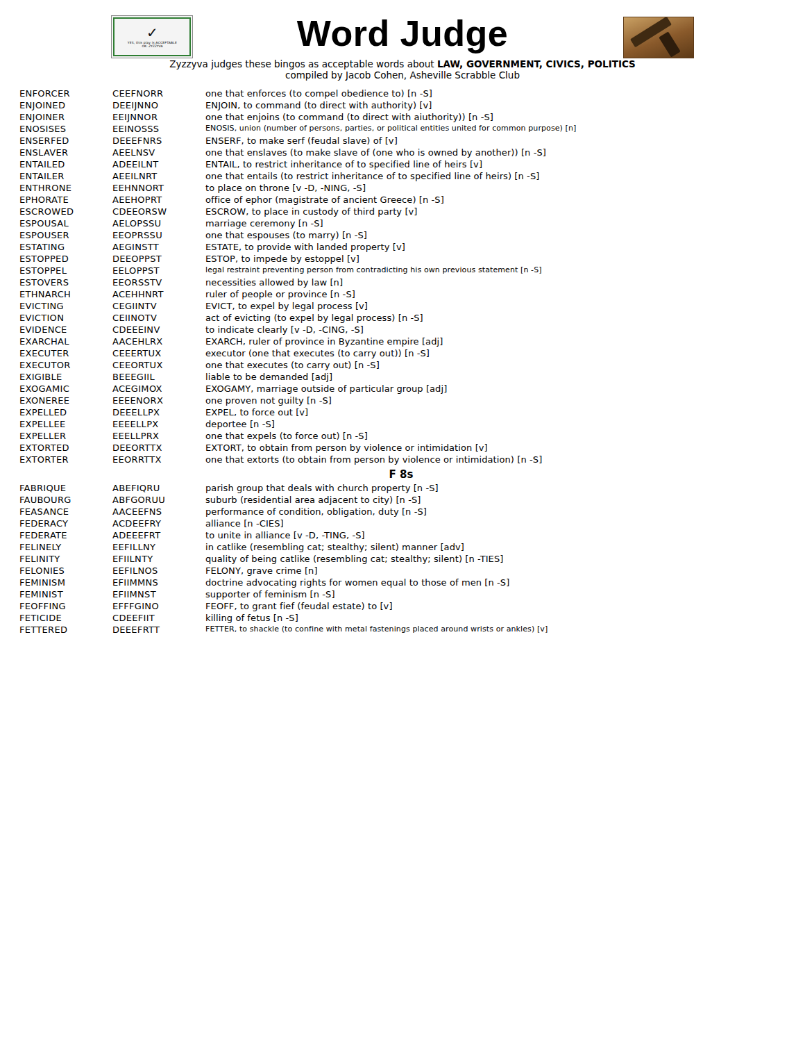✓
YES, this play is ACCEPTABLE
OK: ZYZZYVA
Word Judge
Zyzzyva judges these bingos as acceptable words about LAW, GOVERNMENT, CIVICS, POLITICS
compiled by Jacob Cohen, Asheville Scrabble Club
| ENFORCER | CEEFNORR | one that enforces (to compel obedience to) [n -S] |
| ENJOINED | DEEIJNNO | ENJOIN, to command (to direct with authority) [v] |
| ENJOINER | EEIJNNOR | one that enjoins (to command (to direct with aiuthority)) [n -S] |
| ENOSISES | EEINOSSS | ENOSIS, union (number of persons, parties, or political entities united for common purpose) [n] |
| ENSERFED | DEEEFNRS | ENSERF, to make serf (feudal slave) of [v] |
| ENSLAVER | AEELNSV | one that enslaves (to make slave of (one who is owned by another)) [n -S] |
| ENTAILED | ADEEILNT | ENTAIL, to restrict inheritance of to specified line of heirs [v] |
| ENTAILER | AEEILNRT | one that entails (to restrict inheritance of to specified line of heirs) [n -S] |
| ENTHRONE | EEHNNORT | to place on throne [v -D, -NING, -S] |
| EPHORATE | AEEHOPRT | office of ephor (magistrate of ancient Greece) [n -S] |
| ESCROWED | CDEEORSW | ESCROW, to place in custody of third party [v] |
| ESPOUSAL | AELOPSSU | marriage ceremony [n -S] |
| ESPOUSER | EEOPRSSU | one that espouses (to marry) [n -S] |
| ESTATING | AEGINSTT | ESTATE, to provide with landed property [v] |
| ESTOPPED | DEEOPPST | ESTOP, to impede by estoppel [v] |
| ESTOPPEL | EELOPPST | legal restraint preventing person from contradicting his own previous statement [n -S] |
| ESTOVERS | EEORSSTV | necessities allowed by law [n] |
| ETHNARCH | ACEHHNRT | ruler of people or province [n -S] |
| EVICTING | CEGIINTV | EVICT, to expel by legal process [v] |
| EVICTION | CEIINOTV | act of evicting (to expel by legal process) [n -S] |
| EVIDENCE | CDEEEINV | to indicate clearly [v -D, -CING, -S] |
| EXARCHAL | AACEHLRX | EXARCH, ruler of province in Byzantine empire [adj] |
| EXECUTER | CEEERTUX | executor (one that executes (to carry out)) [n -S] |
| EXECUTOR | CEEORTUX | one that executes (to carry out) [n -S] |
| EXIGIBLE | BEEEGIIL | liable to be demanded [adj] |
| EXOGAMIC | ACEGIMOX | EXOGAMY, marriage outside of particular group [adj] |
| EXONEREE | EEEENORX | one proven not guilty [n -S] |
| EXPELLED | DEEELLPX | EXPEL, to force out [v] |
| EXPELLEE | EEEELLPX | deportee [n -S] |
| EXPELLER | EEELLPRX | one that expels (to force out) [n -S] |
| EXTORTED | DEEORTTX | EXTORT, to obtain from person by violence or intimidation [v] |
| EXTORTER | EEORRTTX | one that extorts (to obtain from person by violence or intimidation) [n -S] |
| F 8s |
| FABRIQUE | ABEFIQRU | parish group that deals with church property [n -S] |
| FAUBOURG | ABFGORUU | suburb (residential area adjacent to city) [n -S] |
| FEASANCE | AACEEFNS | performance of condition, obligation, duty [n -S] |
| FEDERACY | ACDEEFRY | alliance [n -CIES] |
| FEDERATE | ADEEEFRT | to unite in alliance [v -D, -TING, -S] |
| FELINELY | EEFILLNY | in catlike (resembling cat; stealthy; silent) manner [adv] |
| FELINITY | EFIILNTY | quality of being catlike (resembling cat; stealthy; silent) [n -TIES] |
| FELONIES | EEFILNOS | FELONY, grave crime [n] |
| FEMINISM | EFIIMMNS | doctrine advocating rights for women equal to those of men [n -S] |
| FEMINIST | EFIIMNST | supporter of feminism [n -S] |
| FEOFFING | EFFFGINO | FEOFF, to grant fief (feudal estate) to [v] |
| FETICIDE | CDEEFIIT | killing of fetus [n -S] |
| FETTERED | DEEEFRTT | FETTER, to shackle (to confine with metal fastenings placed around wrists or ankles) [v] |